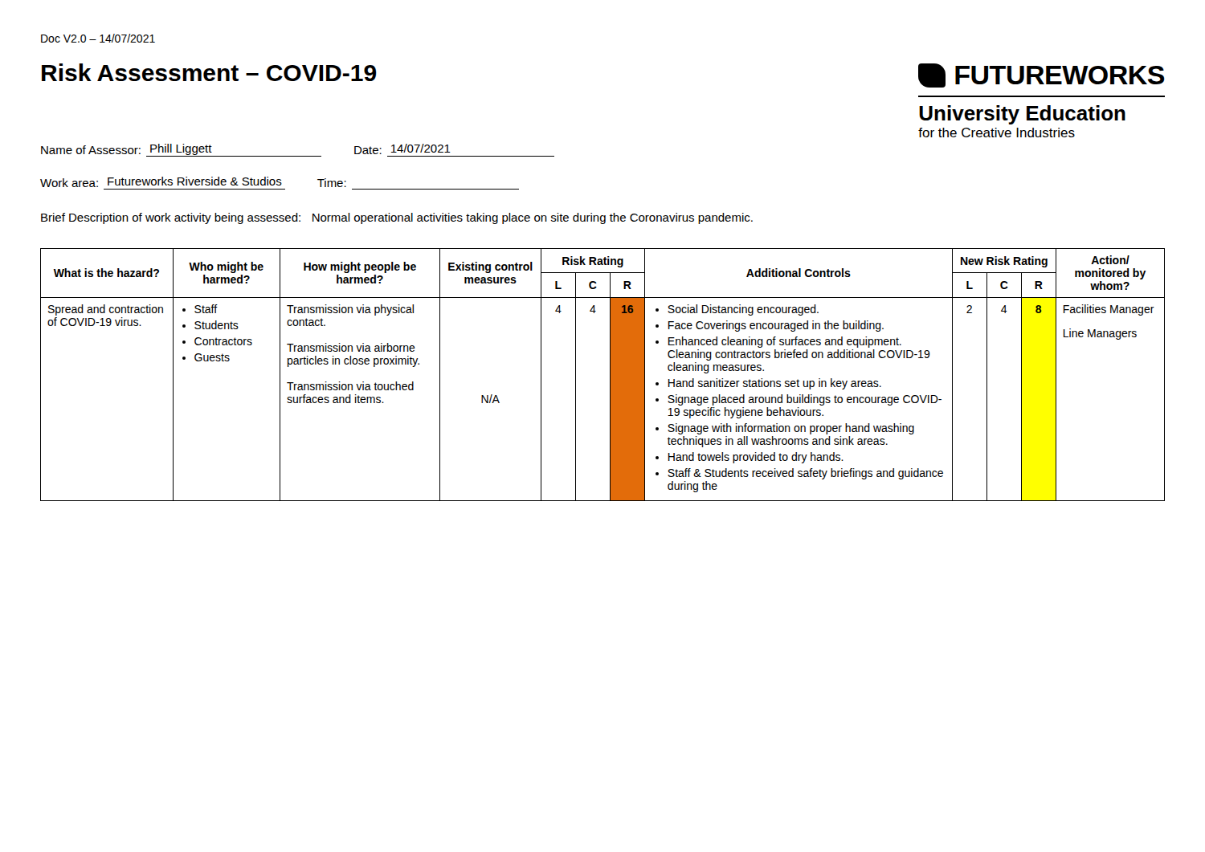Doc V2.0 – 14/07/2021
Risk Assessment – COVID-19
FUTUREWORKS
University Education
for the Creative Industries
Name of Assessor: Phill Liggett
Date: 14/07/2021
Work area: Futureworks Riverside & Studios
Time:
Brief Description of work activity being assessed: Normal operational activities taking place on site during the Coronavirus pandemic.
| What is the hazard? | Who might be harmed? | How might people be harmed? | Existing control measures | Risk Rating | Additional Controls | New Risk Rating | Action/ monitored by whom? |
| --- | --- | --- | --- | --- | --- | --- | --- |
| L | C | R | L | C | R |
| Spread and contraction of COVID-19 virus. | Staff Students Contractors Guests | Transmission via physical contact. Transmission via airborne particles in close proximity. Transmission via touched surfaces and items. | N/A | 4 | 4 | 16 | Social Distancing encouraged. Face Coverings encouraged in the building. Enhanced cleaning of surfaces and equipment. Cleaning contractors briefed on additional COVID-19 cleaning measures. Hand sanitizer stations set up in key areas. Signage placed around buildings to encourage COVID-19 specific hygiene behaviours. Signage with information on proper hand washing techniques in all washrooms and sink areas. Hand towels provided to dry hands. Staff & Students received safety briefings and guidance during the | 2 | 4 | 8 | Facilities Manager Line Managers |